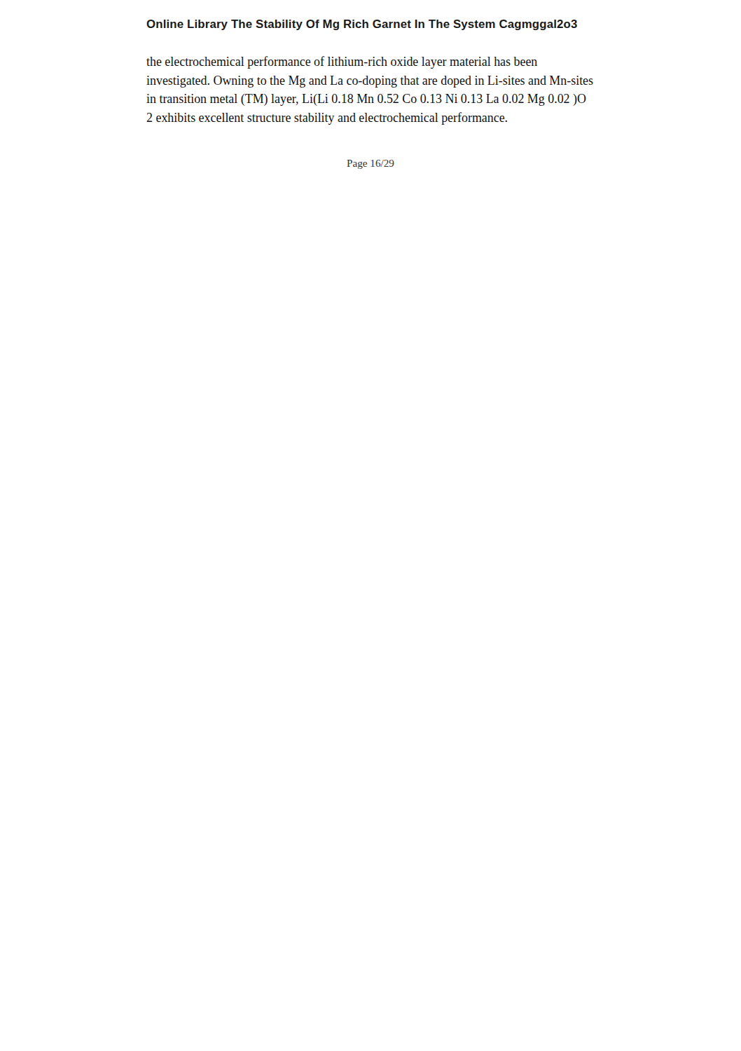Online Library The Stability Of Mg Rich Garnet In The System Cagmggal2o3
the electrochemical performance of lithium-rich oxide layer material has been investigated. Owning to the Mg and La co-doping that are doped in Li-sites and Mn-sites in transition metal (TM) layer, Li(Li 0.18 Mn 0.52 Co 0.13 Ni 0.13 La 0.02 Mg 0.02 )O 2 exhibits excellent structure stability and electrochemical performance.
Page 16/29